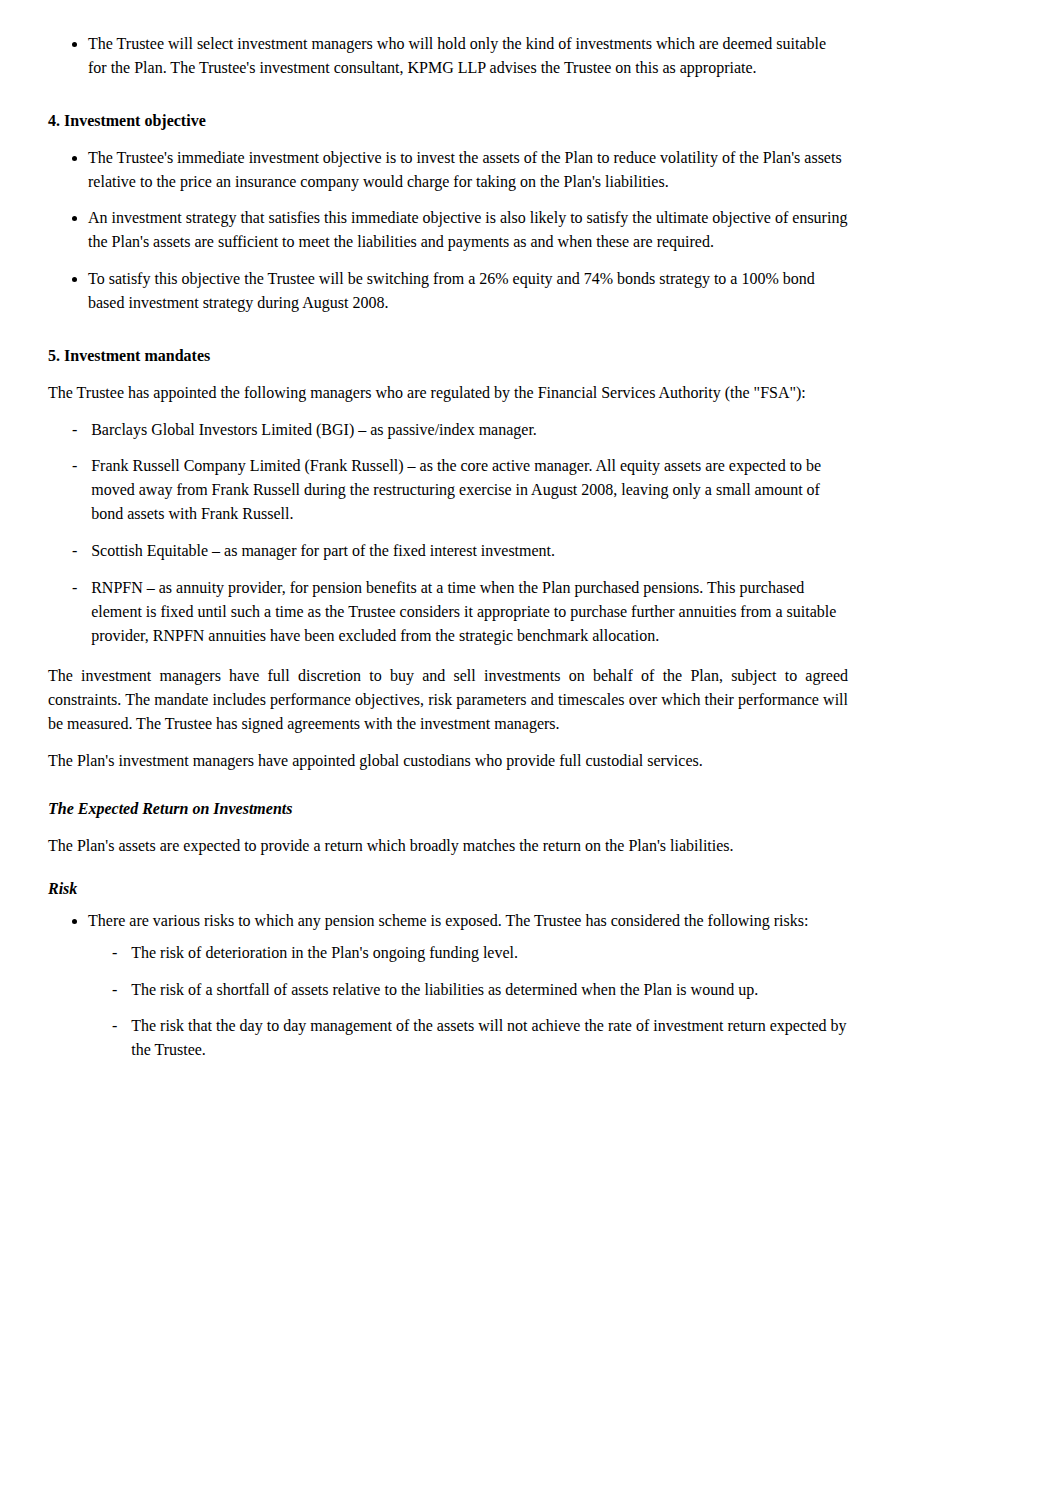The Trustee will select investment managers who will hold only the kind of investments which are deemed suitable for the Plan. The Trustee's investment consultant, KPMG LLP advises the Trustee on this as appropriate.
4. Investment objective
The Trustee's immediate investment objective is to invest the assets of the Plan to reduce volatility of the Plan's assets relative to the price an insurance company would charge for taking on the Plan's liabilities.
An investment strategy that satisfies this immediate objective is also likely to satisfy the ultimate objective of ensuring the Plan's assets are sufficient to meet the liabilities and payments as and when these are required.
To satisfy this objective the Trustee will be switching from a 26% equity and 74% bonds strategy to a 100% bond based investment strategy during August 2008.
5. Investment mandates
The Trustee has appointed the following managers who are regulated by the Financial Services Authority (the "FSA"):
Barclays Global Investors Limited (BGI) – as passive/index manager.
Frank Russell Company Limited (Frank Russell) – as the core active manager. All equity assets are expected to be moved away from Frank Russell during the restructuring exercise in August 2008, leaving only a small amount of bond assets with Frank Russell.
Scottish Equitable – as manager for part of the fixed interest investment.
RNPFN – as annuity provider, for pension benefits at a time when the Plan purchased pensions. This purchased element is fixed until such a time as the Trustee considers it appropriate to purchase further annuities from a suitable provider, RNPFN annuities have been excluded from the strategic benchmark allocation.
The investment managers have full discretion to buy and sell investments on behalf of the Plan, subject to agreed constraints. The mandate includes performance objectives, risk parameters and timescales over which their performance will be measured. The Trustee has signed agreements with the investment managers.
The Plan's investment managers have appointed global custodians who provide full custodial services.
The Expected Return on Investments
The Plan's assets are expected to provide a return which broadly matches the return on the Plan's liabilities.
Risk
There are various risks to which any pension scheme is exposed. The Trustee has considered the following risks:
The risk of deterioration in the Plan's ongoing funding level.
The risk of a shortfall of assets relative to the liabilities as determined when the Plan is wound up.
The risk that the day to day management of the assets will not achieve the rate of investment return expected by the Trustee.